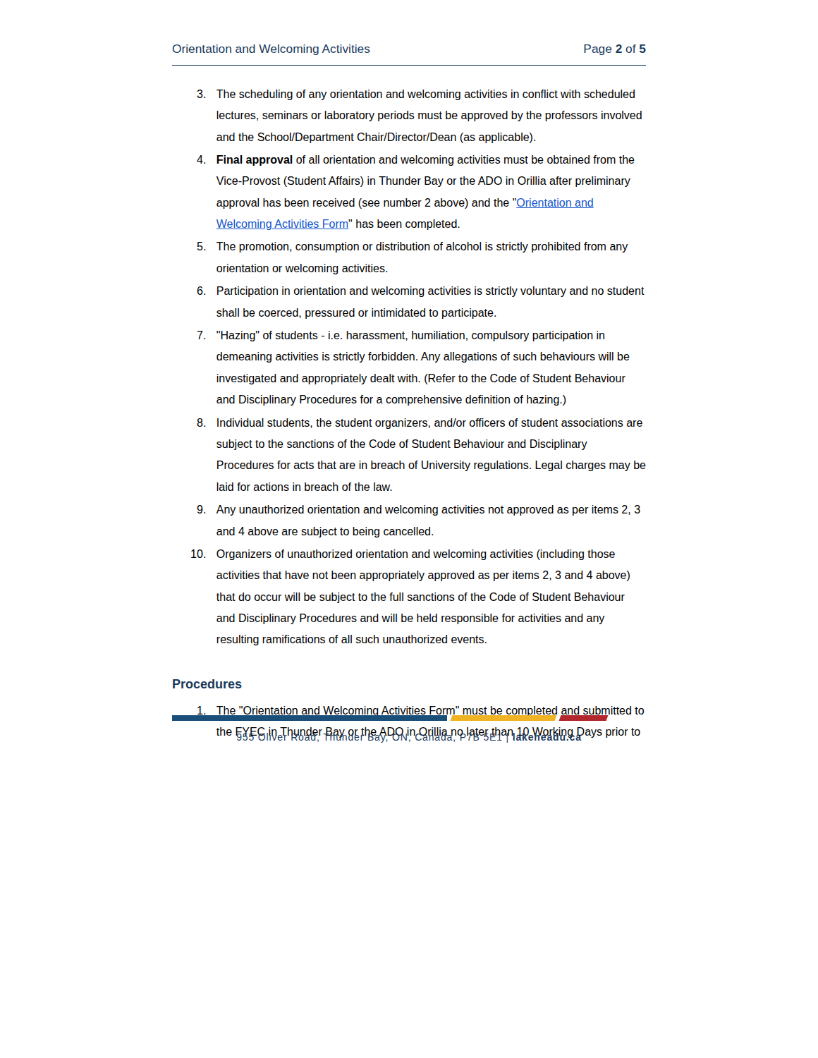Orientation and Welcoming Activities Page 2 of 5
The scheduling of any orientation and welcoming activities in conflict with scheduled lectures, seminars or laboratory periods must be approved by the professors involved and the School/Department Chair/Director/Dean (as applicable).
Final approval of all orientation and welcoming activities must be obtained from the Vice-Provost (Student Affairs) in Thunder Bay or the ADO in Orillia after preliminary approval has been received (see number 2 above) and the "Orientation and Welcoming Activities Form" has been completed.
The promotion, consumption or distribution of alcohol is strictly prohibited from any orientation or welcoming activities.
Participation in orientation and welcoming activities is strictly voluntary and no student shall be coerced, pressured or intimidated to participate.
"Hazing" of students - i.e. harassment, humiliation, compulsory participation in demeaning activities is strictly forbidden. Any allegations of such behaviours will be investigated and appropriately dealt with. (Refer to the Code of Student Behaviour and Disciplinary Procedures for a comprehensive definition of hazing.)
Individual students, the student organizers, and/or officers of student associations are subject to the sanctions of the Code of Student Behaviour and Disciplinary Procedures for acts that are in breach of University regulations. Legal charges may be laid for actions in breach of the law.
Any unauthorized orientation and welcoming activities not approved as per items 2, 3 and 4 above are subject to being cancelled.
Organizers of unauthorized orientation and welcoming activities (including those activities that have not been appropriately approved as per items 2, 3 and 4 above) that do occur will be subject to the full sanctions of the Code of Student Behaviour and Disciplinary Procedures and will be held responsible for activities and any resulting ramifications of all such unauthorized events.
Procedures
The "Orientation and Welcoming Activities Form" must be completed and submitted to the FYEC in Thunder Bay or the ADO in Orillia no later than 10 Working Days prior to
955 Oliver Road, Thunder Bay, ON, Canada, P7B 5E1 | lakeheadu.ca